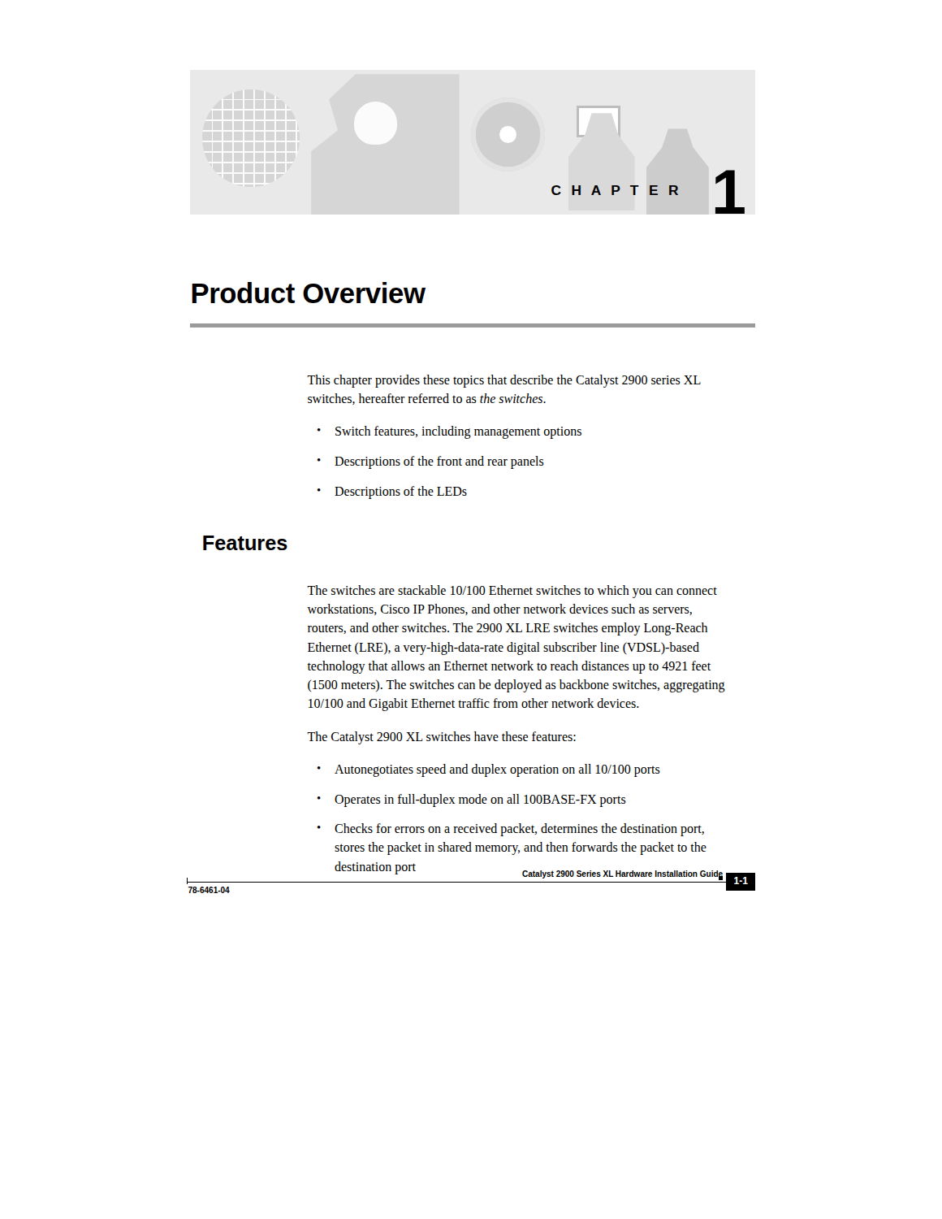C H A P T E R
1
Product Overview
This chapter provides these topics that describe the Catalyst 2900 series XL switches, hereafter referred to as the switches.
Switch features, including management options
Descriptions of the front and rear panels
Descriptions of the LEDs
Features
The switches are stackable 10/100 Ethernet switches to which you can connect workstations, Cisco IP Phones, and other network devices such as servers, routers, and other switches. The 2900 XL LRE switches employ Long-Reach Ethernet (LRE), a very-high-data-rate digital subscriber line (VDSL)-based technology that allows an Ethernet network to reach distances up to 4921 feet (1500 meters). The switches can be deployed as backbone switches, aggregating 10/100 and Gigabit Ethernet traffic from other network devices.
The Catalyst 2900 XL switches have these features:
Autonegotiates speed and duplex operation on all 10/100 ports
Operates in full-duplex mode on all 100BASE-FX ports
Checks for errors on a received packet, determines the destination port, stores the packet in shared memory, and then forwards the packet to the destination port
Catalyst 2900 Series XL Hardware Installation Guide
78-6461-04
1-1